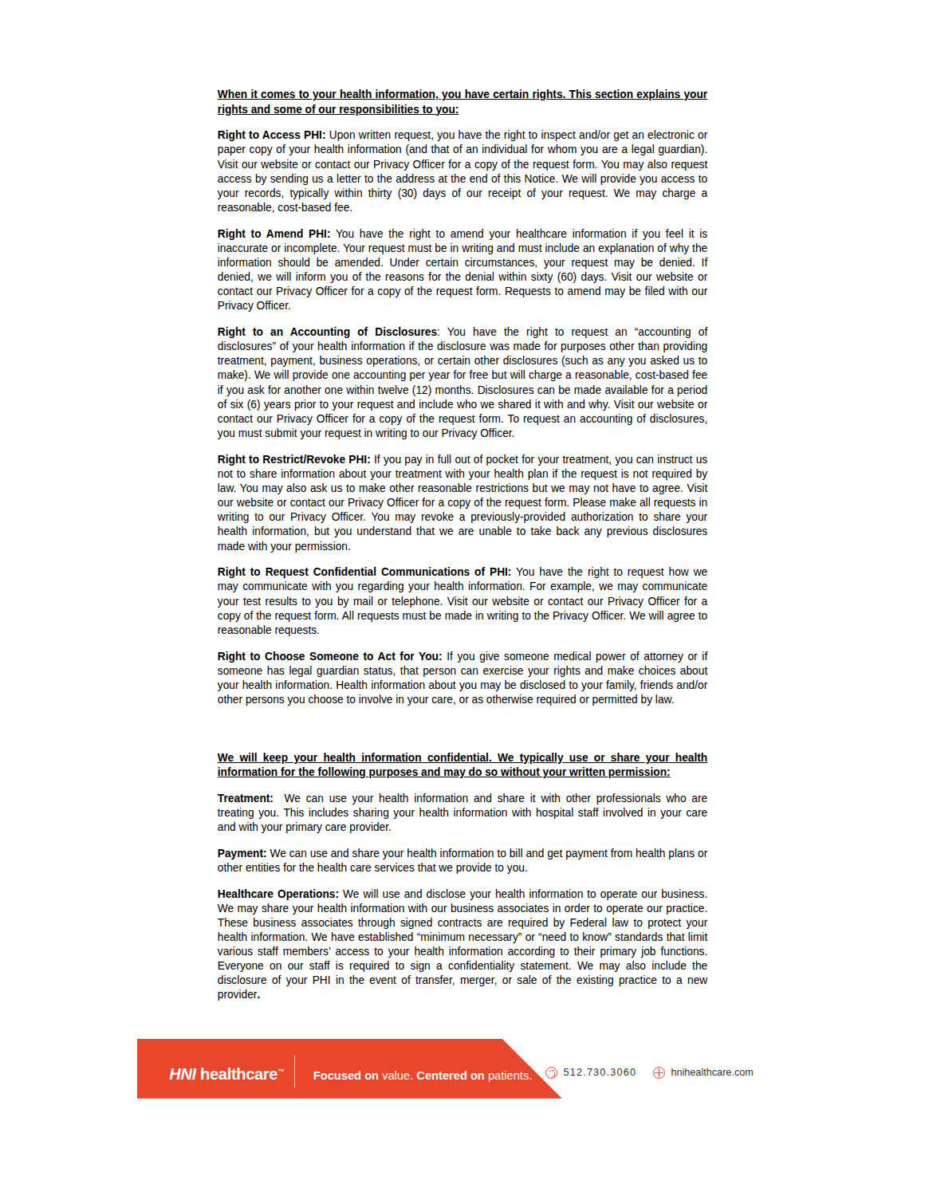When it comes to your health information, you have certain rights. This section explains your rights and some of our responsibilities to you:
Right to Access PHI: Upon written request, you have the right to inspect and/or get an electronic or paper copy of your health information (and that of an individual for whom you are a legal guardian). Visit our website or contact our Privacy Officer for a copy of the request form. You may also request access by sending us a letter to the address at the end of this Notice. We will provide you access to your records, typically within thirty (30) days of our receipt of your request. We may charge a reasonable, cost-based fee.
Right to Amend PHI: You have the right to amend your healthcare information if you feel it is inaccurate or incomplete. Your request must be in writing and must include an explanation of why the information should be amended. Under certain circumstances, your request may be denied. If denied, we will inform you of the reasons for the denial within sixty (60) days. Visit our website or contact our Privacy Officer for a copy of the request form. Requests to amend may be filed with our Privacy Officer.
Right to an Accounting of Disclosures: You have the right to request an “accounting of disclosures” of your health information if the disclosure was made for purposes other than providing treatment, payment, business operations, or certain other disclosures (such as any you asked us to make). We will provide one accounting per year for free but will charge a reasonable, cost-based fee if you ask for another one within twelve (12) months. Disclosures can be made available for a period of six (6) years prior to your request and include who we shared it with and why. Visit our website or contact our Privacy Officer for a copy of the request form. To request an accounting of disclosures, you must submit your request in writing to our Privacy Officer.
Right to Restrict/Revoke PHI: If you pay in full out of pocket for your treatment, you can instruct us not to share information about your treatment with your health plan if the request is not required by law. You may also ask us to make other reasonable restrictions but we may not have to agree. Visit our website or contact our Privacy Officer for a copy of the request form. Please make all requests in writing to our Privacy Officer. You may revoke a previously-provided authorization to share your health information, but you understand that we are unable to take back any previous disclosures made with your permission.
Right to Request Confidential Communications of PHI: You have the right to request how we may communicate with you regarding your health information. For example, we may communicate your test results to you by mail or telephone. Visit our website or contact our Privacy Officer for a copy of the request form. All requests must be made in writing to the Privacy Officer. We will agree to reasonable requests.
Right to Choose Someone to Act for You: If you give someone medical power of attorney or if someone has legal guardian status, that person can exercise your rights and make choices about your health information. Health information about you may be disclosed to your family, friends and/or other persons you choose to involve in your care, or as otherwise required or permitted by law.
We will keep your health information confidential. We typically use or share your health information for the following purposes and may do so without your written permission:
Treatment: We can use your health information and share it with other professionals who are treating you. This includes sharing your health information with hospital staff involved in your care and with your primary care provider.
Payment: We can use and share your health information to bill and get payment from health plans or other entities for the health care services that we provide to you.
Healthcare Operations: We will use and disclose your health information to operate our business. We may share your health information with our business associates in order to operate our practice. These business associates through signed contracts are required by Federal law to protect your health information. We have established “minimum necessary” or “need to know” standards that limit various staff members’ access to your health information according to their primary job functions. Everyone on our staff is required to sign a confidentiality statement. We may also include the disclosure of your PHI in the event of transfer, merger, or sale of the existing practice to a new provider.
HNI healthcare™
Focused on value. Centered on patients.
512.730.3060
hnihealthcare.com